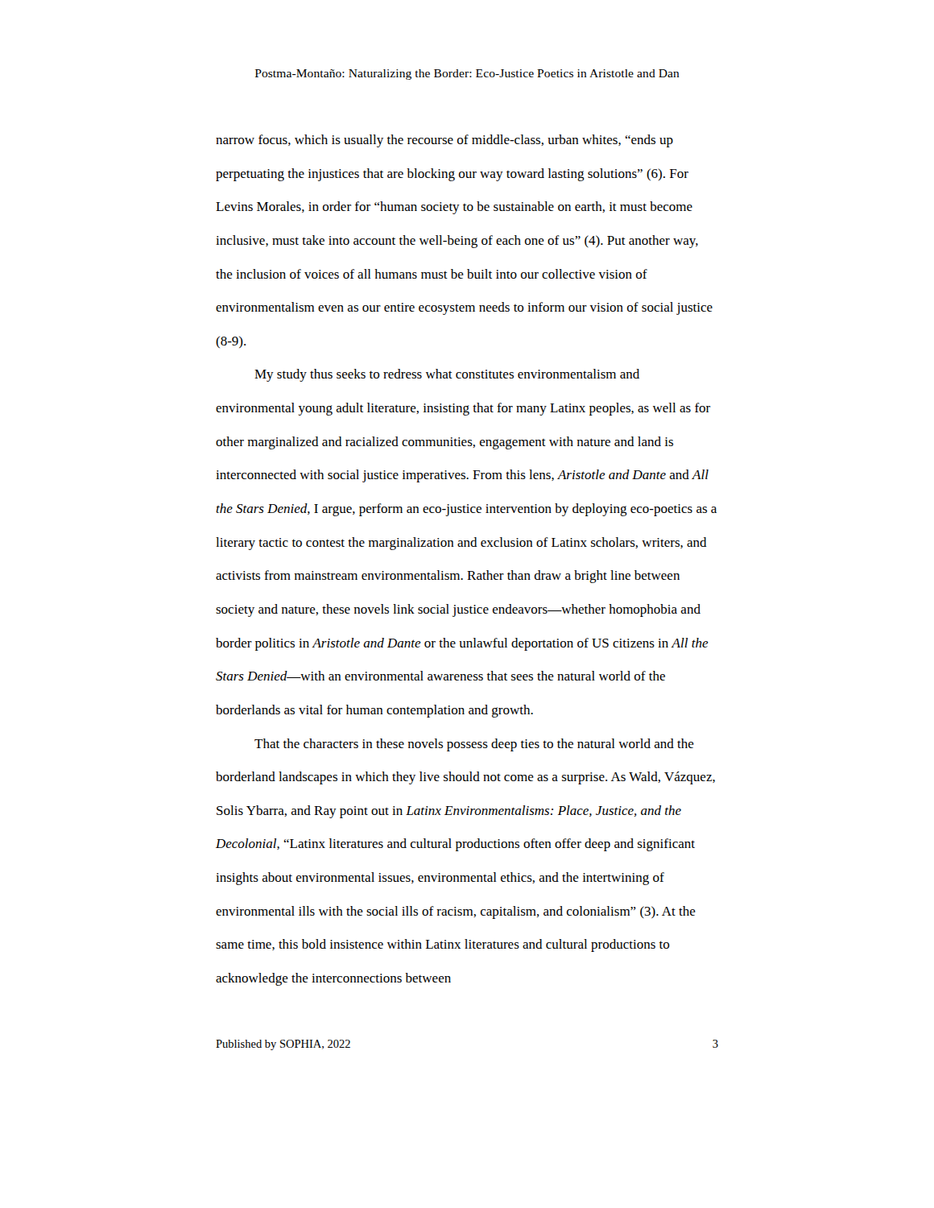Postma-Montaño: Naturalizing the Border: Eco-Justice Poetics in Aristotle and Dan
narrow focus, which is usually the recourse of middle-class, urban whites, “ends up perpetuating the injustices that are blocking our way toward lasting solutions” (6). For Levins Morales, in order for “human society to be sustainable on earth, it must become inclusive, must take into account the well-being of each one of us” (4). Put another way, the inclusion of voices of all humans must be built into our collective vision of environmentalism even as our entire ecosystem needs to inform our vision of social justice (8-9).
My study thus seeks to redress what constitutes environmentalism and environmental young adult literature, insisting that for many Latinx peoples, as well as for other marginalized and racialized communities, engagement with nature and land is interconnected with social justice imperatives. From this lens, Aristotle and Dante and All the Stars Denied, I argue, perform an eco-justice intervention by deploying eco-poetics as a literary tactic to contest the marginalization and exclusion of Latinx scholars, writers, and activists from mainstream environmentalism. Rather than draw a bright line between society and nature, these novels link social justice endeavors—whether homophobia and border politics in Aristotle and Dante or the unlawful deportation of US citizens in All the Stars Denied—with an environmental awareness that sees the natural world of the borderlands as vital for human contemplation and growth.
That the characters in these novels possess deep ties to the natural world and the borderland landscapes in which they live should not come as a surprise. As Wald, Vázquez, Solis Ybarra, and Ray point out in Latinx Environmentalisms: Place, Justice, and the Decolonial, “Latinx literatures and cultural productions often offer deep and significant insights about environmental issues, environmental ethics, and the intertwining of environmental ills with the social ills of racism, capitalism, and colonialism” (3). At the same time, this bold insistence within Latinx literatures and cultural productions to acknowledge the interconnections between
Published by SOPHIA, 2022
3